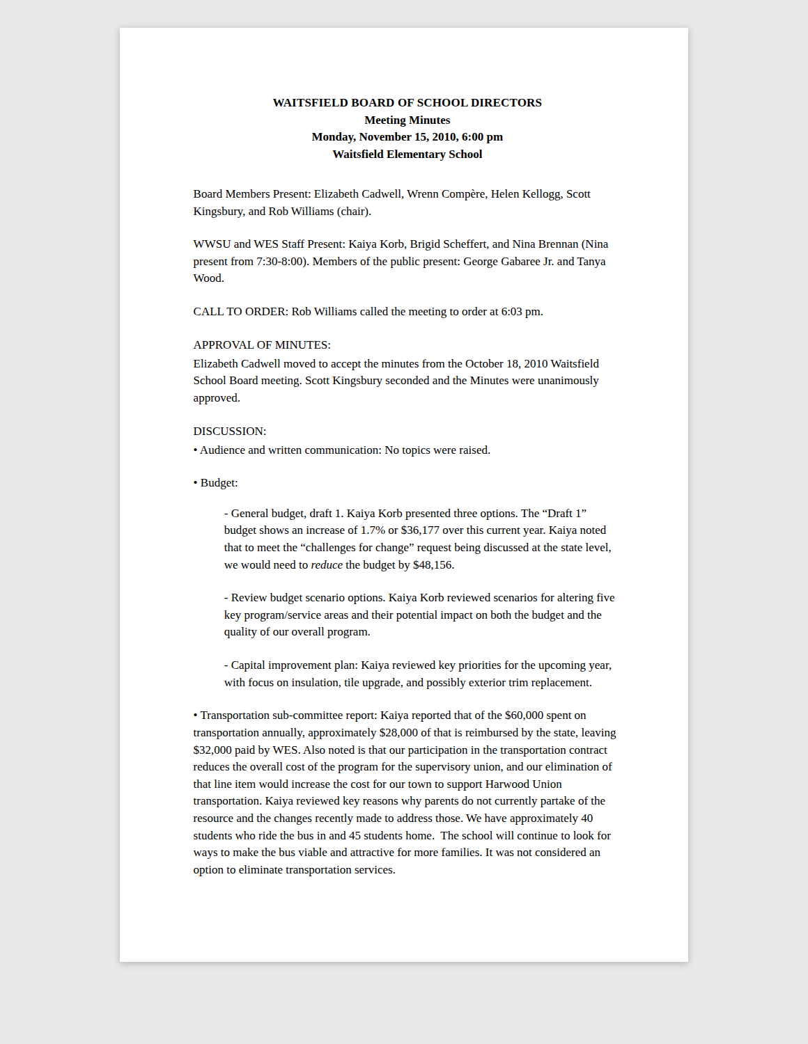WAITSFIELD BOARD OF SCHOOL DIRECTORS Meeting Minutes Monday, November 15, 2010, 6:00 pm Waitsfield Elementary School
Board Members Present: Elizabeth Cadwell, Wrenn Compère, Helen Kellogg, Scott Kingsbury, and Rob Williams (chair).
WWSU and WES Staff Present: Kaiya Korb, Brigid Scheffert, and Nina Brennan (Nina present from 7:30-8:00). Members of the public present: George Gabaree Jr. and Tanya Wood.
CALL TO ORDER: Rob Williams called the meeting to order at 6:03 pm.
APPROVAL OF MINUTES:
Elizabeth Cadwell moved to accept the minutes from the October 18, 2010 Waitsfield School Board meeting. Scott Kingsbury seconded and the Minutes were unanimously approved.
DISCUSSION:
• Audience and written communication: No topics were raised.
• Budget:
- General budget, draft 1. Kaiya Korb presented three options. The “Draft 1” budget shows an increase of 1.7% or $36,177 over this current year. Kaiya noted that to meet the “challenges for change” request being discussed at the state level, we would need to reduce the budget by $48,156.
- Review budget scenario options. Kaiya Korb reviewed scenarios for altering five key program/service areas and their potential impact on both the budget and the quality of our overall program.
- Capital improvement plan: Kaiya reviewed key priorities for the upcoming year, with focus on insulation, tile upgrade, and possibly exterior trim replacement.
• Transportation sub-committee report: Kaiya reported that of the $60,000 spent on transportation annually, approximately $28,000 of that is reimbursed by the state, leaving $32,000 paid by WES. Also noted is that our participation in the transportation contract reduces the overall cost of the program for the supervisory union, and our elimination of that line item would increase the cost for our town to support Harwood Union transportation. Kaiya reviewed key reasons why parents do not currently partake of the resource and the changes recently made to address those. We have approximately 40 students who ride the bus in and 45 students home. The school will continue to look for ways to make the bus viable and attractive for more families. It was not considered an option to eliminate transportation services.